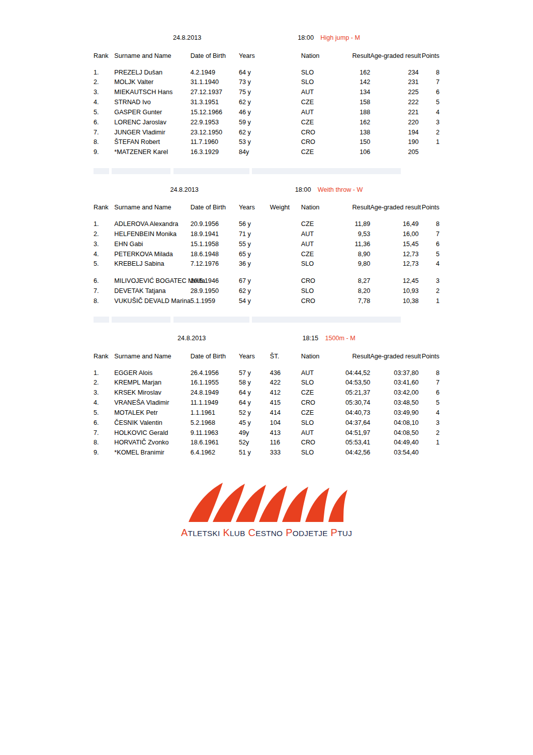24.8.2013 18:00 High jump - M
| Rank | Surname and Name | Date of Birth | Years | | Nation | Result | Age-graded result | Points |
| --- | --- | --- | --- | --- | --- | --- | --- | --- |
| 1. | PREZELJ Dušan | 4.2.1949 | 64 y | | SLO | 162 | 234 | 8 |
| 2. | MOLJK Valter | 31.1.1940 | 73 y | | SLO | 142 | 231 | 7 |
| 3. | MIEKAUTSCH Hans | 27.12.1937 | 75 y | | AUT | 134 | 225 | 6 |
| 4. | STRNAD Ivo | 31.3.1951 | 62 y | | CZE | 158 | 222 | 5 |
| 5. | GASPER Gunter | 15.12.1966 | 46 y | | AUT | 188 | 221 | 4 |
| 6. | LORENC Jaroslav | 22.9.1953 | 59 y | | CZE | 162 | 220 | 3 |
| 7. | JUNGER Vladimir | 23.12.1950 | 62 y | | CRO | 138 | 194 | 2 |
| 8. | ŠTEFAN Robert | 11.7.1960 | 53 y | | CRO | 150 | 190 | 1 |
| 9. | *MATZENER Karel | 16.3.1929 | 84y | | CZE | 106 | 205 | |
24.8.2013 18:00 Weith throw - W
| Rank | Surname and Name | Date of Birth | Years | Weight | Nation | Result | Age-graded result | Points |
| --- | --- | --- | --- | --- | --- | --- | --- | --- |
| 1. | ADLEROVA Alexandra | 20.9.1956 | 56 y | | CZE | 11,89 | 16,49 | 8 |
| 2. | HELFENBEIN Monika | 18.9.1941 | 71 y | | AUT | 9,53 | 16,00 | 7 |
| 3. | EHN Gabi | 15.1.1958 | 55 y | | AUT | 11,36 | 15,45 | 6 |
| 4. | PETERKOVA Milada | 18.6.1948 | 65 y | | CZE | 8,90 | 12,73 | 5 |
| 5. | KREBELJ Sabina | 7.12.1976 | 36 y | | SLO | 9,80 | 12,73 | 4 |
| 6. | MILIVOJEVIĆ BOGATEC Melita | 20.5.1946 | 67 y | | CRO | 8,27 | 12,45 | 3 |
| 7. | DEVETAK Tatjana | 28.9.1950 | 62 y | | SLO | 8,20 | 10,93 | 2 |
| 8. | VUKUŠIČ DEVALD Marina | 5.1.1959 | 54 y | | CRO | 7,78 | 10,38 | 1 |
24.8.2013 18:15 1500m - M
| Rank | Surname and Name | Date of Birth | Years | ŠT. | Nation | Result | Age-graded result | Points |
| --- | --- | --- | --- | --- | --- | --- | --- | --- |
| 1. | EGGER Alois | 26.4.1956 | 57 y | 436 | AUT | 04:44,52 | 03:37,80 | 8 |
| 2. | KREMPL Marjan | 16.1.1955 | 58 y | 422 | SLO | 04:53,50 | 03:41,60 | 7 |
| 3. | KRSEK Miroslav | 24.8.1949 | 64 y | 412 | CZE | 05:21,37 | 03:42,00 | 6 |
| 4. | VRANEŠA Vladimir | 11.1.1949 | 64 y | 415 | CRO | 05:30,74 | 03:48,50 | 5 |
| 5. | MOTALEK Petr | 1.1.1961 | 52 y | 414 | CZE | 04:40,73 | 03:49,90 | 4 |
| 6. | ČESNIK Valentin | 5.2.1968 | 45 y | 104 | SLO | 04:37,64 | 04:08,10 | 3 |
| 7. | HOLKOVIC Gerald | 9.11.1963 | 49y | 413 | AUT | 04:51,97 | 04:08,50 | 2 |
| 8. | HORVATIČ Zvonko | 18.6.1961 | 52y | 116 | CRO | 05:53,41 | 04:49,40 | 1 |
| 9. | *KOMEL Branimir | 6.4.1962 | 51 y | 333 | SLO | 04:42,56 | 03:54,40 | |
ATLETSKI KLUB CESTNO PODJETJE PTUJ